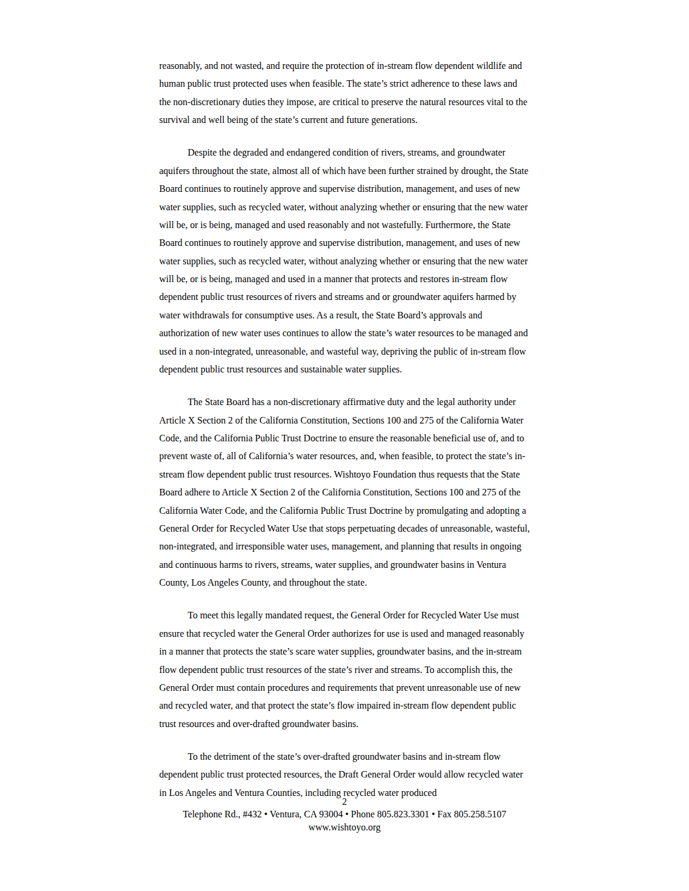reasonably, and not wasted, and require the protection of in-stream flow dependent wildlife and human public trust protected uses when feasible. The state’s strict adherence to these laws and the non-discretionary duties they impose, are critical to preserve the natural resources vital to the survival and well being of the state’s current and future generations.
Despite the degraded and endangered condition of rivers, streams, and groundwater aquifers throughout the state, almost all of which have been further strained by drought, the State Board continues to routinely approve and supervise distribution, management, and uses of new water supplies, such as recycled water, without analyzing whether or ensuring that the new water will be, or is being, managed and used reasonably and not wastefully. Furthermore, the State Board continues to routinely approve and supervise distribution, management, and uses of new water supplies, such as recycled water, without analyzing whether or ensuring that the new water will be, or is being, managed and used in a manner that protects and restores in-stream flow dependent public trust resources of rivers and streams and or groundwater aquifers harmed by water withdrawals for consumptive uses. As a result, the State Board’s approvals and authorization of new water uses continues to allow the state’s water resources to be managed and used in a non-integrated, unreasonable, and wasteful way, depriving the public of in-stream flow dependent public trust resources and sustainable water supplies.
The State Board has a non-discretionary affirmative duty and the legal authority under Article X Section 2 of the California Constitution, Sections 100 and 275 of the California Water Code, and the California Public Trust Doctrine to ensure the reasonable beneficial use of, and to prevent waste of, all of California’s water resources, and, when feasible, to protect the state’s in-stream flow dependent public trust resources. Wishtoyo Foundation thus requests that the State Board adhere to Article X Section 2 of the California Constitution, Sections 100 and 275 of the California Water Code, and the California Public Trust Doctrine by promulgating and adopting a General Order for Recycled Water Use that stops perpetuating decades of unreasonable, wasteful, non-integrated, and irresponsible water uses, management, and planning that results in ongoing and continuous harms to rivers, streams, water supplies, and groundwater basins in Ventura County, Los Angeles County, and throughout the state.
To meet this legally mandated request, the General Order for Recycled Water Use must ensure that recycled water the General Order authorizes for use is used and managed reasonably in a manner that protects the state’s scare water supplies, groundwater basins, and the in-stream flow dependent public trust resources of the state’s river and streams. To accomplish this, the General Order must contain procedures and requirements that prevent unreasonable use of new and recycled water, and that protect the state’s flow impaired in-stream flow dependent public trust resources and over-drafted groundwater basins.
To the detriment of the state’s over-drafted groundwater basins and in-stream flow dependent public trust protected resources, the Draft General Order would allow recycled water in Los Angeles and Ventura Counties, including recycled water produced
2
Telephone Rd., #432 • Ventura, CA 93004 • Phone 805.823.3301 • Fax 805.258.5107
www.wishtoyo.org